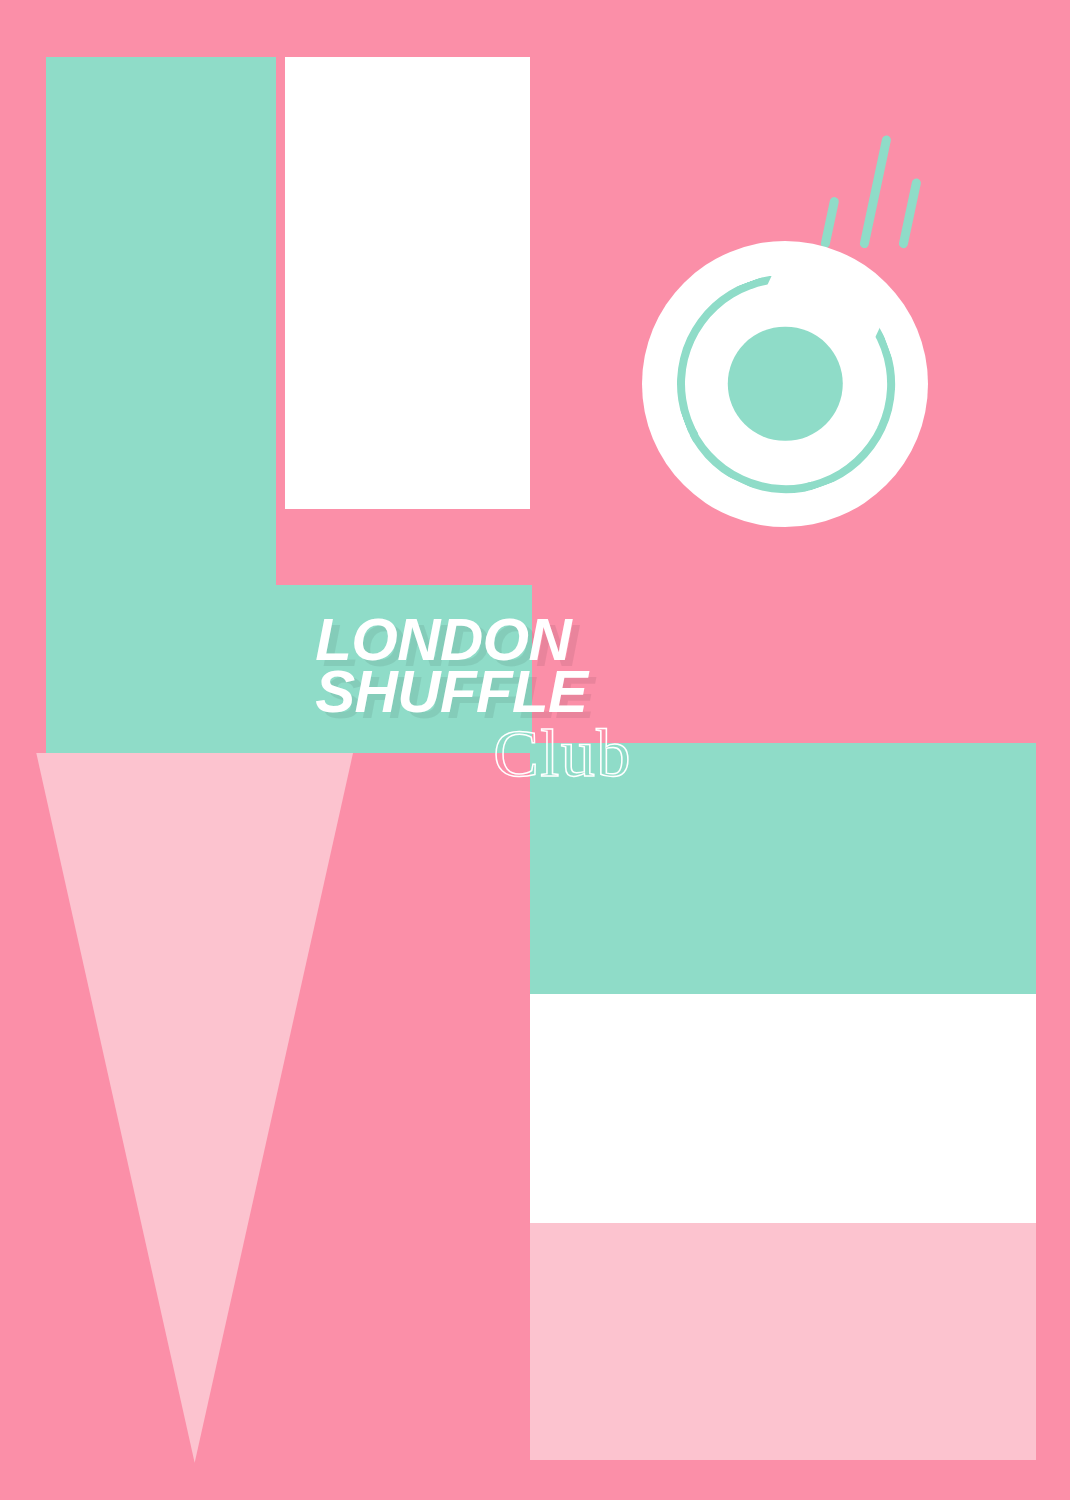London Shuffle Club